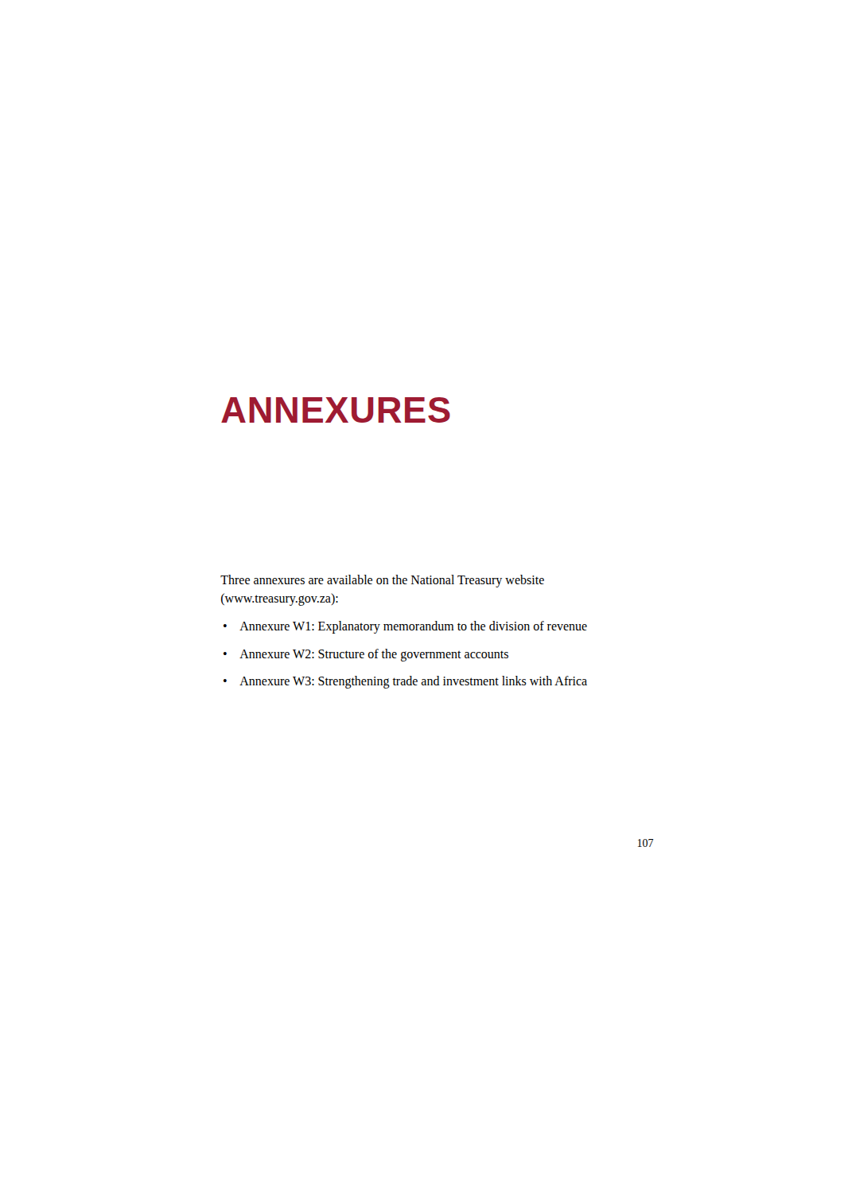ANNEXURES
Three annexures are available on the National Treasury website (www.treasury.gov.za):
Annexure W1: Explanatory memorandum to the division of revenue
Annexure W2: Structure of the government accounts
Annexure W3: Strengthening trade and investment links with Africa
107